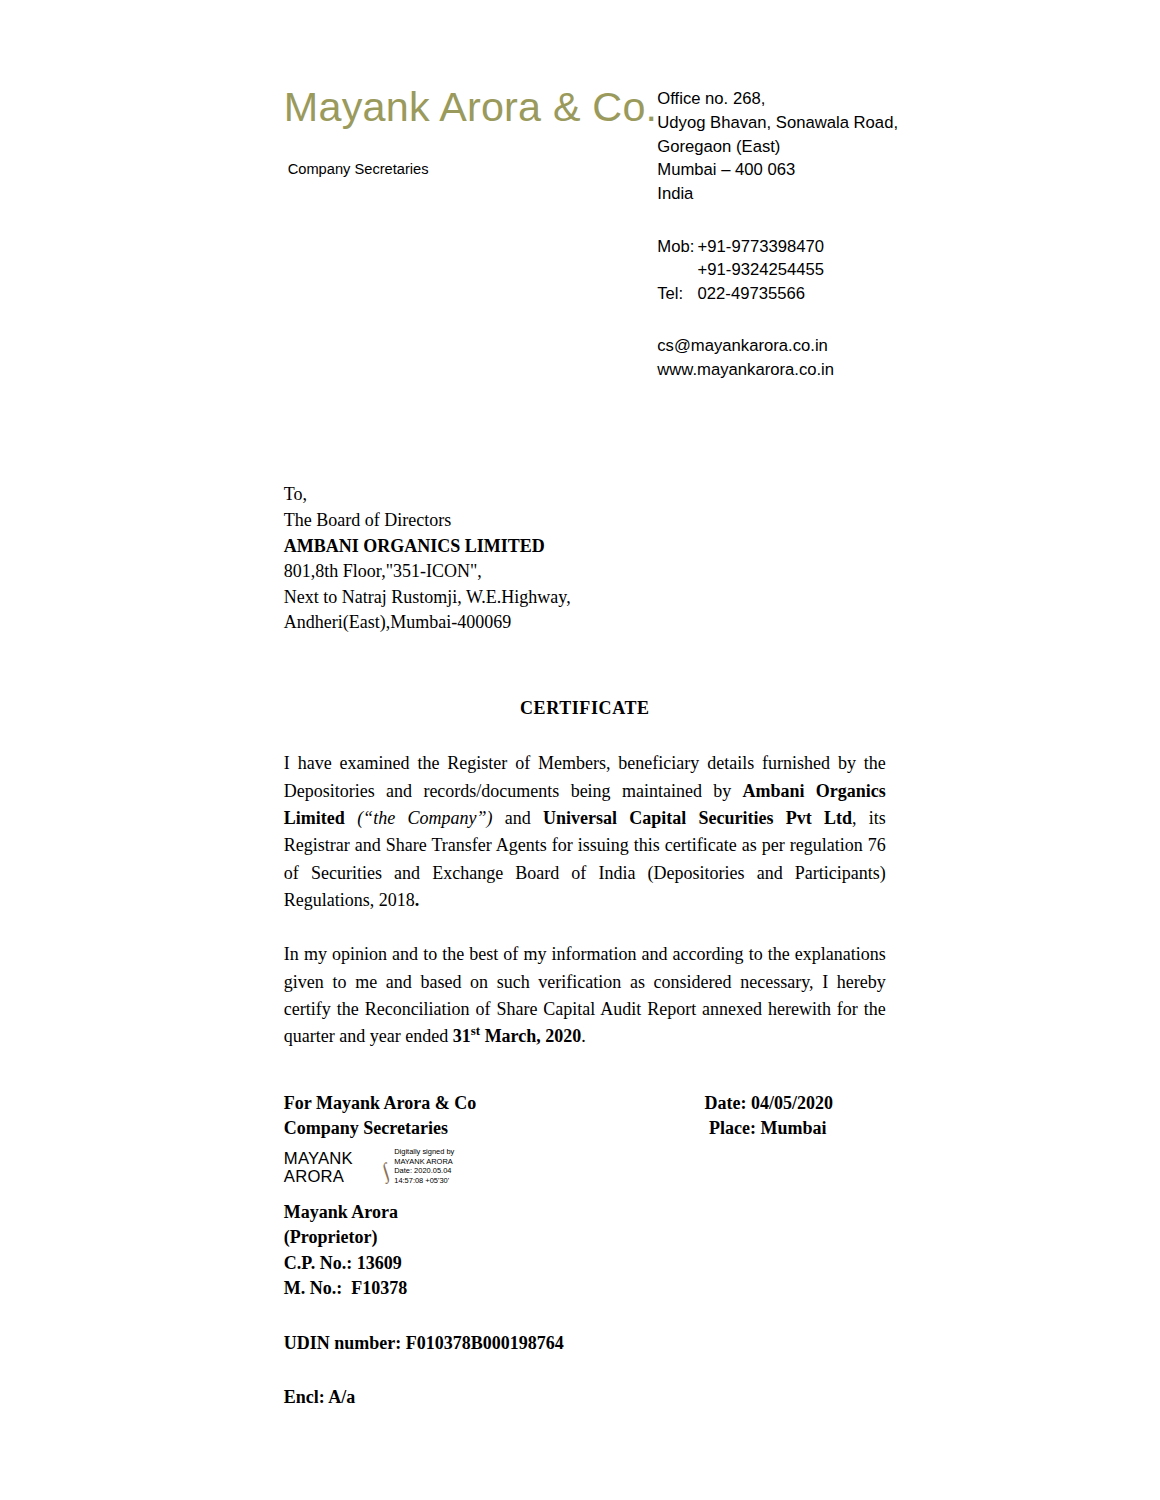Mayank Arora & Co.
Company Secretaries
Office no. 268,
Udyog Bhavan, Sonawala Road,
Goregaon (East)
Mumbai – 400 063
India
Mob:+91-9773398470
+91-9324254455
Tel: 022-49735566
cs@mayankarora.co.in
www.mayankarora.co.in
To,
The Board of Directors
AMBANI ORGANICS LIMITED
801,8th Floor,"351-ICON",
Next to Natraj Rustomji, W.E.Highway,
Andheri(East),Mumbai-400069
CERTIFICATE
I have examined the Register of Members, beneficiary details furnished by the Depositories and records/documents being maintained by Ambani Organics Limited (“the Company”) and Universal Capital Securities Pvt Ltd, its Registrar and Share Transfer Agents for issuing this certificate as per regulation 76 of Securities and Exchange Board of India (Depositories and Participants) Regulations, 2018.
In my opinion and to the best of my information and according to the explanations given to me and based on such verification as considered necessary, I hereby certify the Reconciliation of Share Capital Audit Report annexed herewith for the quarter and year ended 31st March, 2020.
For Mayank Arora & Co
Company Secretaries
MAYANK
ARORA
∫ Digitally signed by
MAYANK ARORA
Date: 2020.05.04
14:57:08 +05'30'
Mayank Arora
(Proprietor)
C.P. No.: 13609
M. No.: F10378
UDIN number: F010378B000198764
Encl: A/a
Date: 04/05/2020
Place: Mumbai